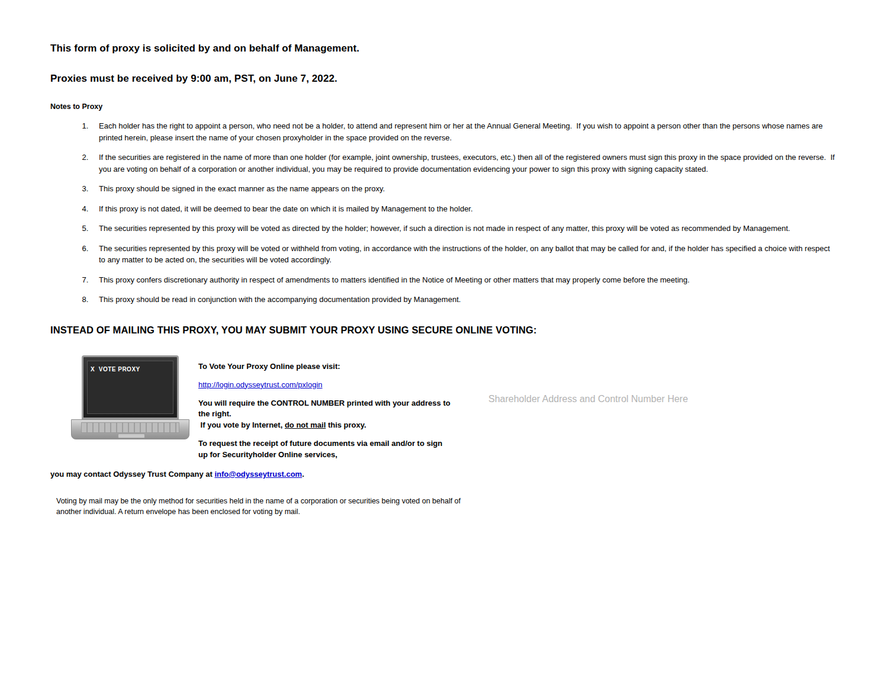This form of proxy is solicited by and on behalf of Management.
Proxies must be received by 9:00 am, PST, on June 7, 2022.
Notes to Proxy
Each holder has the right to appoint a person, who need not be a holder, to attend and represent him or her at the Annual General Meeting. If you wish to appoint a person other than the persons whose names are printed herein, please insert the name of your chosen proxyholder in the space provided on the reverse.
If the securities are registered in the name of more than one holder (for example, joint ownership, trustees, executors, etc.) then all of the registered owners must sign this proxy in the space provided on the reverse. If you are voting on behalf of a corporation or another individual, you may be required to provide documentation evidencing your power to sign this proxy with signing capacity stated.
This proxy should be signed in the exact manner as the name appears on the proxy.
If this proxy is not dated, it will be deemed to bear the date on which it is mailed by Management to the holder.
The securities represented by this proxy will be voted as directed by the holder; however, if such a direction is not made in respect of any matter, this proxy will be voted as recommended by Management.
The securities represented by this proxy will be voted or withheld from voting, in accordance with the instructions of the holder, on any ballot that may be called for and, if the holder has specified a choice with respect to any matter to be acted on, the securities will be voted accordingly.
This proxy confers discretionary authority in respect of amendments to matters identified in the Notice of Meeting or other matters that may properly come before the meeting.
This proxy should be read in conjunction with the accompanying documentation provided by Management.
INSTEAD OF MAILING THIS PROXY, YOU MAY SUBMIT YOUR PROXY USING SECURE ONLINE VOTING:
X VOTE PROXY
To Vote Your Proxy Online please visit:
http://login.odysseytrust.com/pxlogin
You will require the CONTROL NUMBER printed with your address to the right.
If you vote by Internet, do not mail this proxy.
To request the receipt of future documents via email and/or to sign up for Securityholder Online services,
Shareholder Address and Control Number Here
you may contact Odyssey Trust Company at info@odysseytrust.com.
Voting by mail may be the only method for securities held in the name of a corporation or securities being voted on behalf of another individual. A return envelope has been enclosed for voting by mail.